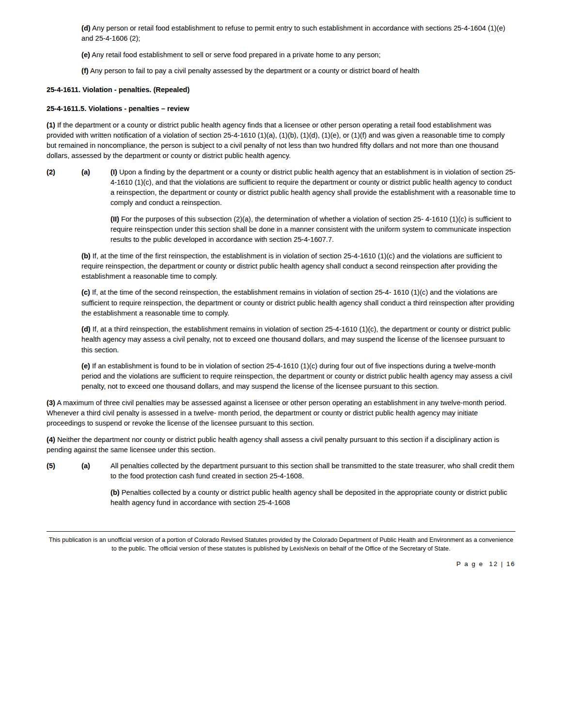(d) Any person or retail food establishment to refuse to permit entry to such establishment in accordance with sections 25-4-1604 (1)(e) and 25-4-1606 (2);
(e) Any retail food establishment to sell or serve food prepared in a private home to any person;
(f) Any person to fail to pay a civil penalty assessed by the department or a county or district board of health
25-4-1611. Violation - penalties. (Repealed)
25-4-1611.5. Violations - penalties – review
(1) If the department or a county or district public health agency finds that a licensee or other person operating a retail food establishment was provided with written notification of a violation of section 25-4-1610 (1)(a), (1)(b), (1)(d), (1)(e), or (1)(f) and was given a reasonable time to comply but remained in noncompliance, the person is subject to a civil penalty of not less than two hundred fifty dollars and not more than one thousand dollars, assessed by the department or county or district public health agency.
(2)
(a)
(I) Upon a finding by the department or a county or district public health agency that an establishment is in violation of section 25-4-1610 (1)(c), and that the violations are sufficient to require the department or county or district public health agency to conduct a reinspection, the department or county or district public health agency shall provide the establishment with a reasonable time to comply and conduct a reinspection.
(II) For the purposes of this subsection (2)(a), the determination of whether a violation of section 25- 4-1610 (1)(c) is sufficient to require reinspection under this section shall be done in a manner consistent with the uniform system to communicate inspection results to the public developed in accordance with section 25-4-1607.7.
(b) If, at the time of the first reinspection, the establishment is in violation of section 25-4-1610 (1)(c) and the violations are sufficient to require reinspection, the department or county or district public health agency shall conduct a second reinspection after providing the establishment a reasonable time to comply.
(c) If, at the time of the second reinspection, the establishment remains in violation of section 25-4- 1610 (1)(c) and the violations are sufficient to require reinspection, the department or county or district public health agency shall conduct a third reinspection after providing the establishment a reasonable time to comply.
(d) If, at a third reinspection, the establishment remains in violation of section 25-4-1610 (1)(c), the department or county or district public health agency may assess a civil penalty, not to exceed one thousand dollars, and may suspend the license of the licensee pursuant to this section.
(e) If an establishment is found to be in violation of section 25-4-1610 (1)(c) during four out of five inspections during a twelve-month period and the violations are sufficient to require reinspection, the department or county or district public health agency may assess a civil penalty, not to exceed one thousand dollars, and may suspend the license of the licensee pursuant to this section.
(3) A maximum of three civil penalties may be assessed against a licensee or other person operating an establishment in any twelve-month period. Whenever a third civil penalty is assessed in a twelve- month period, the department or county or district public health agency may initiate proceedings to suspend or revoke the license of the licensee pursuant to this section.
(4) Neither the department nor county or district public health agency shall assess a civil penalty pursuant to this section if a disciplinary action is pending against the same licensee under this section.
(5)
(a)
All penalties collected by the department pursuant to this section shall be transmitted to the state treasurer, who shall credit them to the food protection cash fund created in section 25-4-1608.
(b) Penalties collected by a county or district public health agency shall be deposited in the appropriate county or district public health agency fund in accordance with section 25-4-1608
This publication is an unofficial version of a portion of Colorado Revised Statutes provided by the Colorado Department of Public Health and Environment as a convenience to the public. The official version of these statutes is published by LexisNexis on behalf of the Office of the Secretary of State.
P a g e 12 | 16